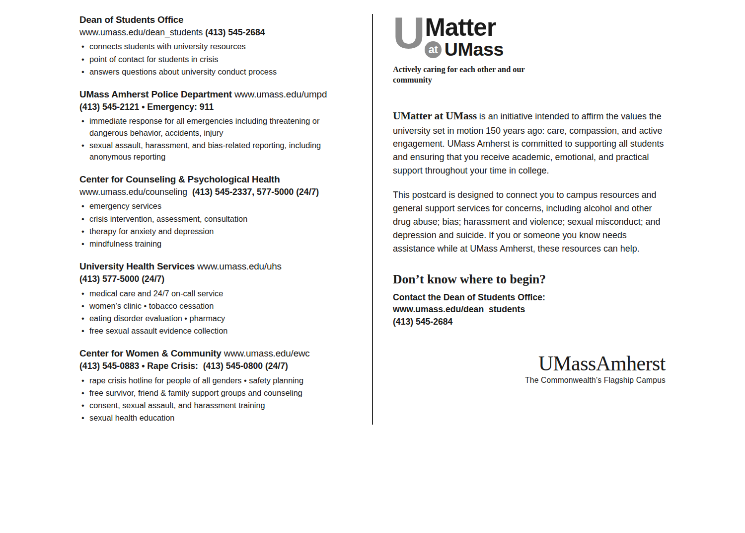Dean of Students Office
www.umass.edu/dean_students (413) 545-2684
connects students with university resources
point of contact for students in crisis
answers questions about university conduct process
UMass Amherst Police Department www.umass.edu/umpd
(413) 545-2121 • Emergency: 911
immediate response for all emergencies including threatening or dangerous behavior, accidents, injury
sexual assault, harassment, and bias-related reporting, including anonymous reporting
Center for Counseling & Psychological Health
www.umass.edu/counseling (413) 545-2337, 577-5000 (24/7)
emergency services
crisis intervention, assessment, consultation
therapy for anxiety and depression
mindfulness training
University Health Services www.umass.edu/uhs
(413) 577-5000 (24/7)
medical care and 24/7 on-call service
women’s clinic • tobacco cessation
eating disorder evaluation • pharmacy
free sexual assault evidence collection
Center for Women & Community www.umass.edu/ewc
(413) 545-0883 • Rape Crisis: (413) 545-0800 (24/7)
rape crisis hotline for people of all genders • safety planning
free survivor, friend & family support groups and counseling
consent, sexual assault, and harassment training
sexual health education
U Matter at UMass
Actively caring for each other and our community
UMatter at UMass is an initiative intended to affirm the values the university set in motion 150 years ago: care, compassion, and active engagement. UMass Amherst is committed to supporting all students and ensuring that you receive academic, emotional, and practical support throughout your time in college.
This postcard is designed to connect you to campus resources and general support services for concerns, including alcohol and other drug abuse; bias; harassment and violence; sexual misconduct; and depression and suicide. If you or someone you know needs assistance while at UMass Amherst, these resources can help.
Don’t know where to begin?
Contact the Dean of Students Office:
www.umass.edu/dean_students
(413) 545-2684
UMassAmherst
The Commonwealth’s Flagship Campus